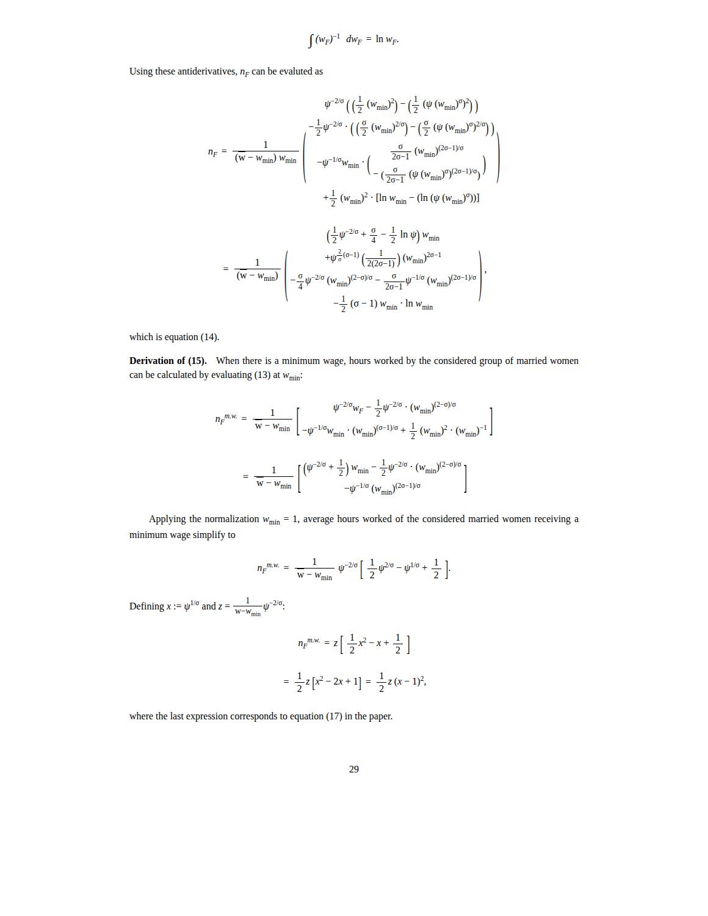∫ (wF)−1 dwF = ln wF.
Using these antiderivatives, nF can be evaluted as
nF = 1 (w − wmin) wmin (
ψ−2/σ ( (12 (wmin)2) − (12 (ψ (wmin)σ)2) )
−12 ψ−2/σ · ( (σ 2 (wmin)2/σ) − (σ 2 (ψ (wmin)σ)2/σ) )
−ψ−1/σwmin · (
σ 2σ−1 (wmin)(2σ−1)/σ
− (σ 2σ−1 (ψ (wmin)σ)(2σ−1)/σ)
)
+12 (wmin)2 · [ln wmin − (ln (ψ (wmin)σ))]
)
= 1 (w − wmin) (
(12 ψ−2/σ + σ 4 − 12 ln ψ) wmin
+ψ2 σ(σ−1) (12(2σ−1)) (wmin)2σ−1
−σ 4 ψ−2/σ (wmin)(2−σ)/σ − σ 2σ−1 ψ−1/σ (wmin)(2σ−1)/σ
−12 (σ − 1) wmin · ln wmin
) ,
which is equation (14).
Derivation of (15). When there is a minimum wage, hours worked by the considered group of married women can be calculated by evaluating (13) at wmin:
nFm.w. = 1 w − wmin [
ψ−2/σwF − 12 ψ−2/σ · (wmin)(2−σ)/σ
−ψ−1/σwmin · (wmin)(σ−1)/σ + 12 (wmin)2 · (wmin)−1
]
= 1 w − wmin [
(ψ−2/σ + 12) wmin − 12 ψ−2/σ · (wmin)(2−σ)/σ
−ψ−1/σ (wmin)(2σ−1)/σ
]
Applying the normalization wmin = 1, average hours worked of the considered married women receiving a minimum wage simplify to
nFm.w. = 1 w − wmin ψ−2/σ [ 12 ψ2/σ − ψ1/σ + 12 ].
Defining x := ψ1/σ and z = 1 w−wmin ψ−2/σ:
nFm.w. = z [ 12 x2 − x + 12 ]
= 12 z [x2 − 2x + 1] = 12 z (x − 1)2,
where the last expression corresponds to equation (17) in the paper.
29